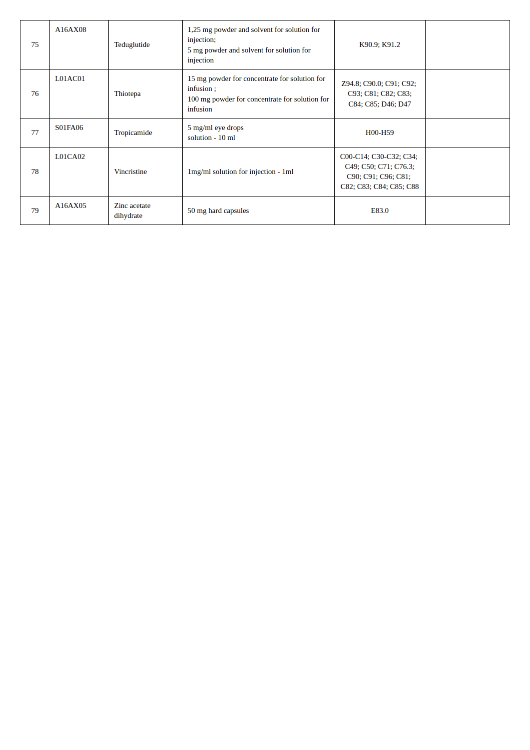| 75 | A16AX08 | Teduglutide | 1,25 mg powder and solvent for solution for injection; 5 mg powder and solvent for solution for injection | K90.9; K91.2 | |
| 76 | L01AC01 | Thiotepa | 15 mg powder for concentrate for solution for infusion ; 100 mg powder for concentrate for solution for infusion | Z94.8; C90.0; C91; C92; C93; C81; C82; C83; C84; C85; D46; D47 | |
| 77 | S01FA06 | Tropicamide | 5 mg/ml eye drops solution - 10 ml | H00-H59 | |
| 78 | L01CA02 | Vincristine | 1mg/ml solution for injection - 1ml | C00-C14; C30-C32; C34; C49; C50; C71; C76.3; C90; C91; C96; C81; C82; C83; C84; C85; C88 | |
| 79 | A16AX05 | Zinc acetate dihydrate | 50 mg hard capsules | E83.0 | |